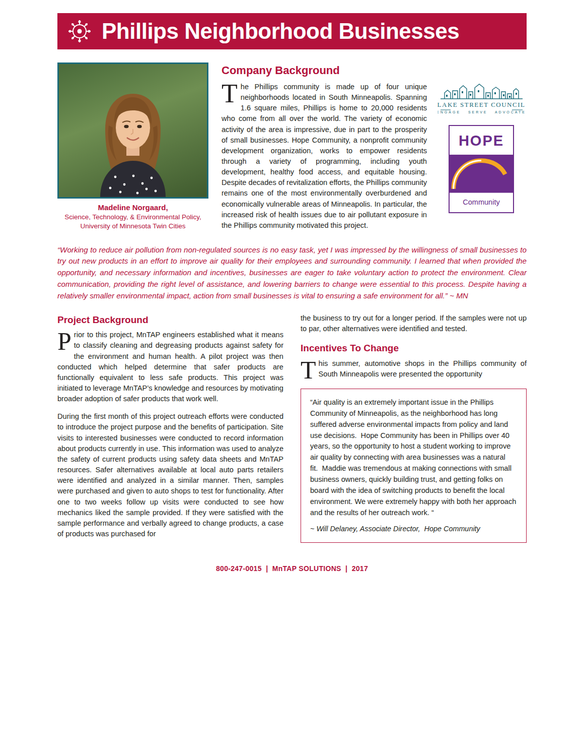Phillips Neighborhood Businesses
Madeline Norgaard, Science, Technology, & Environmental Policy, University of Minnesota Twin Cities
Company Background
The Phillips community is made up of four unique neighborhoods located in South Minneapolis. Spanning 1.6 square miles, Phillips is home to 20,000 residents who come from all over the world. The variety of economic activity of the area is impressive, due in part to the prosperity of small businesses. Hope Community, a nonprofit community development organization, works to empower residents through a variety of programming, including youth development, healthy food access, and equitable housing. Despite decades of revitalization efforts, the Phillips community remains one of the most environmentally overburdened and economically vulnerable areas of Minneapolis. In particular, the increased risk of health issues due to air pollutant exposure in the Phillips community motivated this project.
LAKE STREET COUNCIL ENGAGE SERVE ADVOCATE HOPE Community
“Working to reduce air pollution from non-regulated sources is no easy task, yet I was impressed by the willingness of small businesses to try out new products in an effort to improve air quality for their employees and surrounding community. I learned that when provided the opportunity, and necessary information and incentives, businesses are eager to take voluntary action to protect the environment. Clear communication, providing the right level of assistance, and lowering barriers to change were essential to this process. Despite having a relatively smaller environmental impact, action from small businesses is vital to ensuring a safe environment for all.” ~ MN
Project Background
Prior to this project, MnTAP engineers established what it means to classify cleaning and degreasing products against safety for the environment and human health. A pilot project was then conducted which helped determine that safer products are functionally equivalent to less safe products. This project was initiated to leverage MnTAP’s knowledge and resources by motivating broader adoption of safer products that work well.
During the first month of this project outreach efforts were conducted to introduce the project purpose and the benefits of participation. Site visits to interested businesses were conducted to record information about products currently in use. This information was used to analyze the safety of current products using safety data sheets and MnTAP resources. Safer alternatives available at local auto parts retailers were identified and analyzed in a similar manner. Then, samples were purchased and given to auto shops to test for functionality. After one to two weeks follow up visits were conducted to see how mechanics liked the sample provided. If they were satisfied with the sample performance and verbally agreed to change products, a case of products was purchased for
the business to try out for a longer period. If the samples were not up to par, other alternatives were identified and tested.
Incentives To Change
This summer, automotive shops in the Phillips community of South Minneapolis were presented the opportunity
“Air quality is an extremely important issue in the Phillips Community of Minneapolis, as the neighborhood has long suffered adverse environmental impacts from policy and land use decisions. Hope Community has been in Phillips over 40 years, so the opportunity to host a student working to improve air quality by connecting with area businesses was a natural fit. Maddie was tremendous at making connections with small business owners, quickly building trust, and getting folks on board with the idea of switching products to benefit the local environment. We were extremely happy with both her approach and the results of her outreach work. “
~ Will Delaney, Associate Director, Hope Community
800-247-0015 | MnTAP SOLUTIONS | 2017